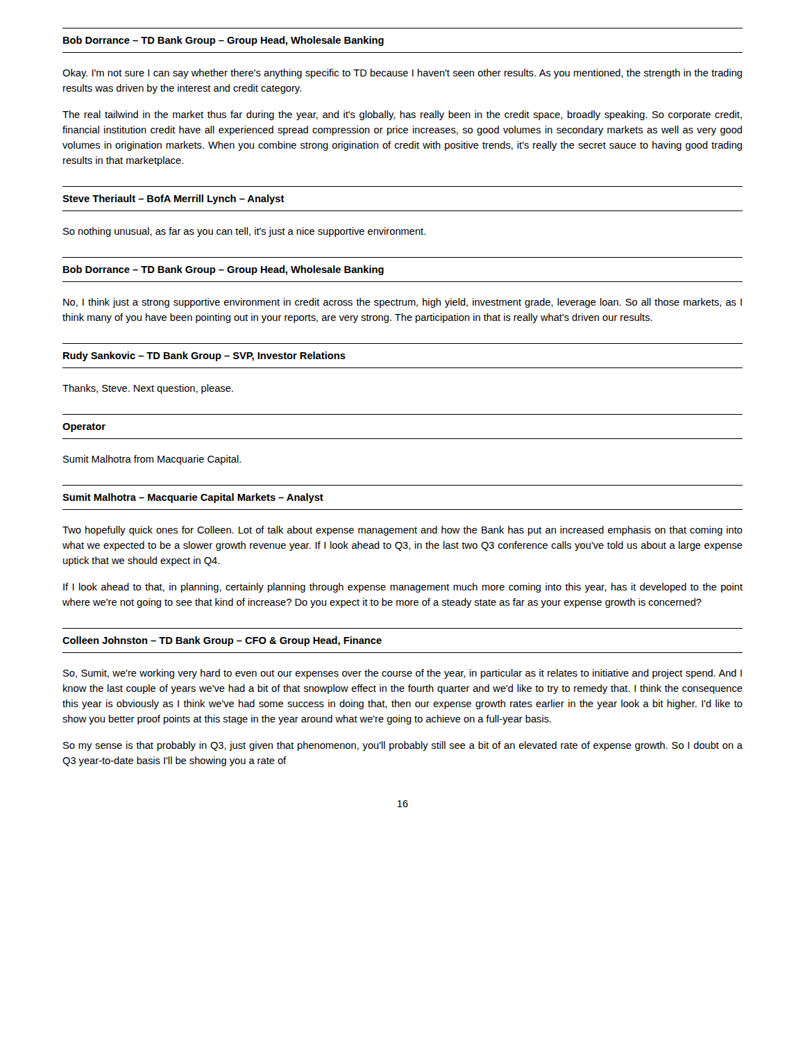Bob Dorrance – TD Bank Group – Group Head, Wholesale Banking
Okay. I'm not sure I can say whether there's anything specific to TD because I haven't seen other results. As you mentioned, the strength in the trading results was driven by the interest and credit category.
The real tailwind in the market thus far during the year, and it's globally, has really been in the credit space, broadly speaking. So corporate credit, financial institution credit have all experienced spread compression or price increases, so good volumes in secondary markets as well as very good volumes in origination markets. When you combine strong origination of credit with positive trends, it's really the secret sauce to having good trading results in that marketplace.
Steve Theriault – BofA Merrill Lynch – Analyst
So nothing unusual, as far as you can tell, it's just a nice supportive environment.
Bob Dorrance – TD Bank Group – Group Head, Wholesale Banking
No, I think just a strong supportive environment in credit across the spectrum, high yield, investment grade, leverage loan. So all those markets, as I think many of you have been pointing out in your reports, are very strong. The participation in that is really what's driven our results.
Rudy Sankovic – TD Bank Group – SVP, Investor Relations
Thanks, Steve. Next question, please.
Operator
Sumit Malhotra from Macquarie Capital.
Sumit Malhotra – Macquarie Capital Markets – Analyst
Two hopefully quick ones for Colleen. Lot of talk about expense management and how the Bank has put an increased emphasis on that coming into what we expected to be a slower growth revenue year. If I look ahead to Q3, in the last two Q3 conference calls you've told us about a large expense uptick that we should expect in Q4.
If I look ahead to that, in planning, certainly planning through expense management much more coming into this year, has it developed to the point where we're not going to see that kind of increase? Do you expect it to be more of a steady state as far as your expense growth is concerned?
Colleen Johnston – TD Bank Group – CFO & Group Head, Finance
So, Sumit, we're working very hard to even out our expenses over the course of the year, in particular as it relates to initiative and project spend. And I know the last couple of years we've had a bit of that snowplow effect in the fourth quarter and we'd like to try to remedy that. I think the consequence this year is obviously as I think we've had some success in doing that, then our expense growth rates earlier in the year look a bit higher. I'd like to show you better proof points at this stage in the year around what we're going to achieve on a full-year basis.
So my sense is that probably in Q3, just given that phenomenon, you'll probably still see a bit of an elevated rate of expense growth. So I doubt on a Q3 year-to-date basis I'll be showing you a rate of
16